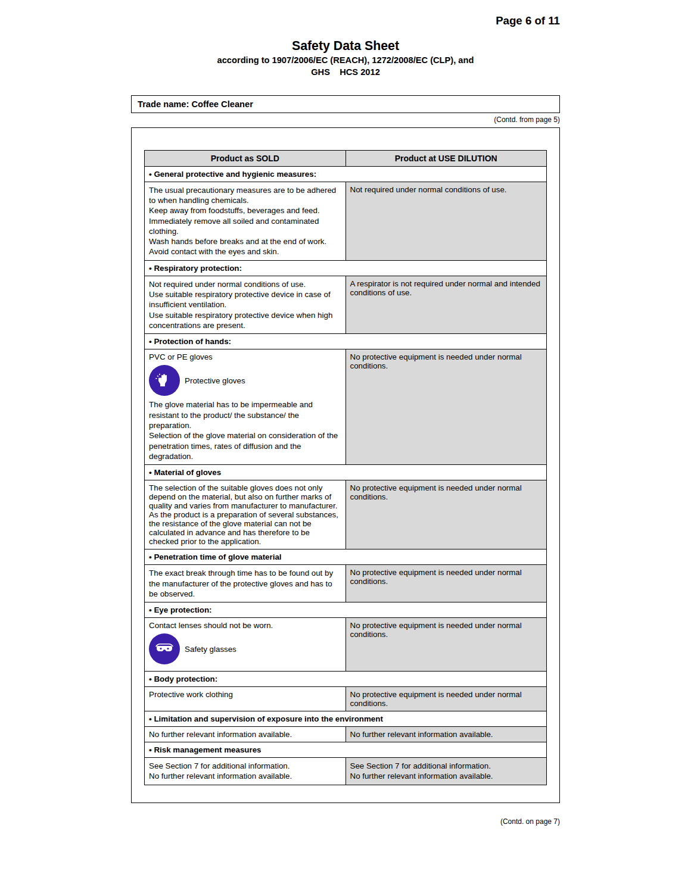Page 6 of 11
Safety Data Sheet
according to 1907/2006/EC (REACH), 1272/2008/EC (CLP), and
GHS HCS 2012
Trade name: Coffee Cleaner
(Contd. from page 5)
| Product as SOLD | Product at USE DILUTION |
| --- | --- |
| • General protective and hygienic measures: |
| The usual precautionary measures are to be adhered to when handling chemicals. Keep away from foodstuffs, beverages and feed. Immediately remove all soiled and contaminated clothing. Wash hands before breaks and at the end of work. Avoid contact with the eyes and skin. | Not required under normal conditions of use. |
| • Respiratory protection: |
| Not required under normal conditions of use. Use suitable respiratory protective device in case of insufficient ventilation. Use suitable respiratory protective device when high concentrations are present. | A respirator is not required under normal and intended conditions of use. |
| • Protection of hands: |
| PVC or PE gloves Protective gloves The glove material has to be impermeable and resistant to the product/ the substance/ the preparation. Selection of the glove material on consideration of the penetration times, rates of diffusion and the degradation. | No protective equipment is needed under normal conditions. |
| • Material of gloves |
| The selection of the suitable gloves does not only depend on the material, but also on further marks of quality and varies from manufacturer to manufacturer. As the product is a preparation of several substances, the resistance of the glove material can not be calculated in advance and has therefore to be checked prior to the application. | No protective equipment is needed under normal conditions. |
| • Penetration time of glove material |
| The exact break through time has to be found out by the manufacturer of the protective gloves and has to be observed. | No protective equipment is needed under normal conditions. |
| • Eye protection: |
| Contact lenses should not be worn. Safety glasses | No protective equipment is needed under normal conditions. |
| • Body protection: |
| Protective work clothing | No protective equipment is needed under normal conditions. |
| • Limitation and supervision of exposure into the environment |
| No further relevant information available. | No further relevant information available. |
| • Risk management measures |
| See Section 7 for additional information. No further relevant information available. | See Section 7 for additional information. No further relevant information available. |
(Contd. on page 7)